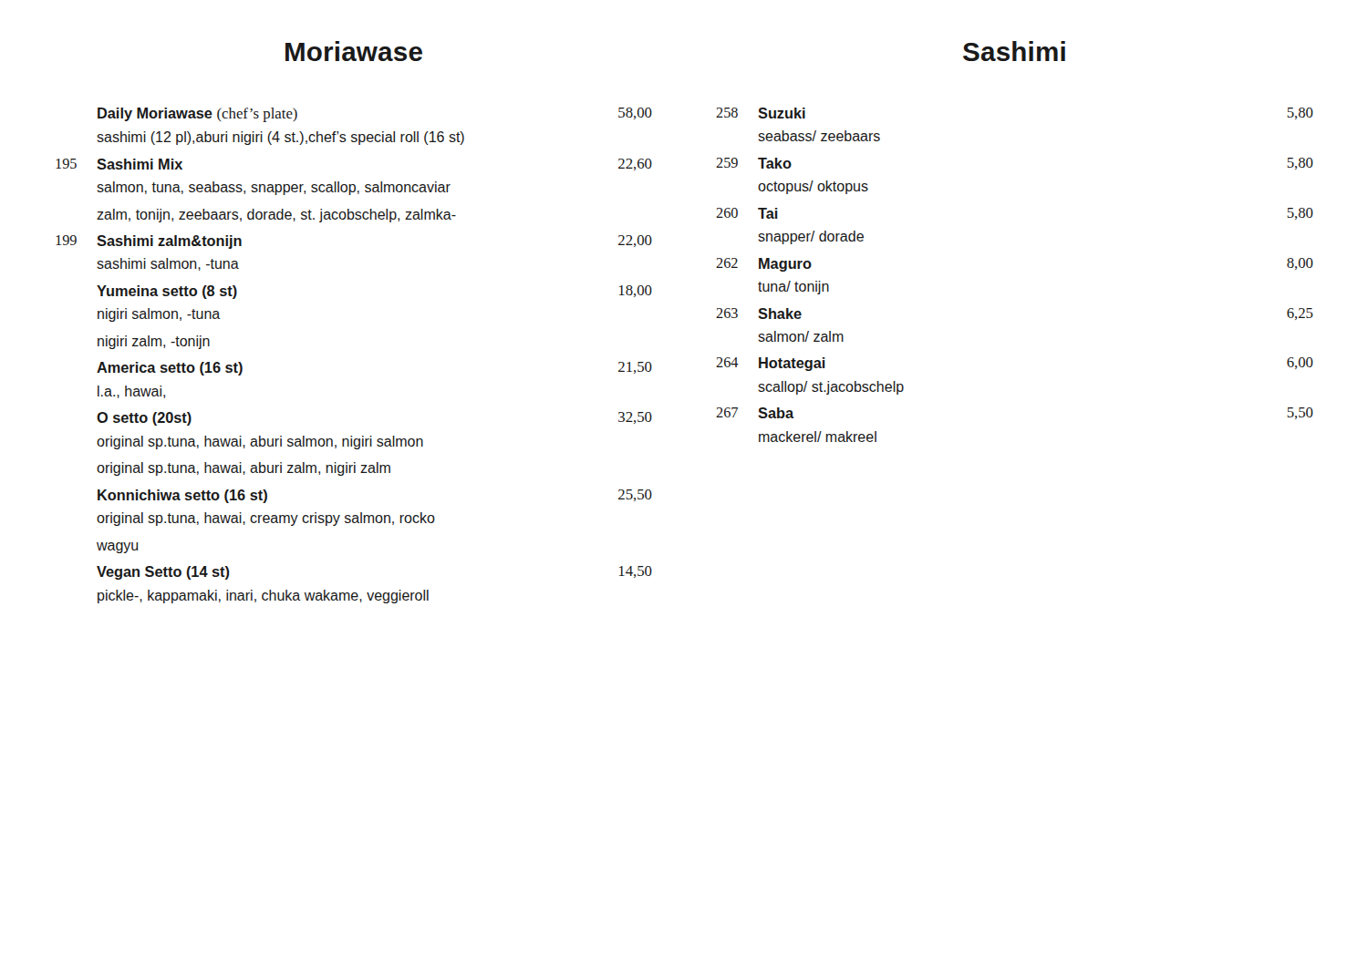Moriawase
| | Daily Moriawase (chef’s plate) | 58,00 |
| | sashimi (12 pl),aburi nigiri (4 st.),chef’s special roll (16 st) | |
| 195 | Sashimi Mix | 22,60 |
| | salmon, tuna, seabass, snapper, scallop, salmoncaviar | |
| | zalm, tonijn, zeebaars, dorade, st. jacobschelp, zalmka- | |
| 199 | Sashimi zalm&tonijn | 22,00 |
| | sashimi salmon, -tuna | |
| | Yumeina setto (8 st) | 18,00 |
| | nigiri salmon, -tuna | |
| | nigiri zalm, -tonijn | |
| | America setto (16 st) | 21,50 |
| | l.a., hawai, | |
| | O setto (20st) | 32,50 |
| | original sp.tuna, hawai, aburi salmon, nigiri salmon | |
| | original sp.tuna, hawai, aburi zalm, nigiri zalm | |
| | Konnichiwa setto (16 st) | 25,50 |
| | original sp.tuna, hawai, creamy crispy salmon, rocko | |
| | wagyu | |
| | Vegan Setto (14 st) | 14,50 |
| | pickle-, kappamaki, inari, chuka wakame, veggieroll | |
Sashimi
| 258 | Suzuki | 5,80 |
| | seabass/ zeebaars | |
| 259 | Tako | 5,80 |
| | octopus/ oktopus | |
| 260 | Tai | 5,80 |
| | snapper/ dorade | |
| 262 | Maguro | 8,00 |
| | tuna/ tonijn | |
| 263 | Shake | 6,25 |
| | salmon/ zalm | |
| 264 | Hotategai | 6,00 |
| | scallop/ st.jacobschelp | |
| 267 | Saba | 5,50 |
| | mackerel/ makreel | |